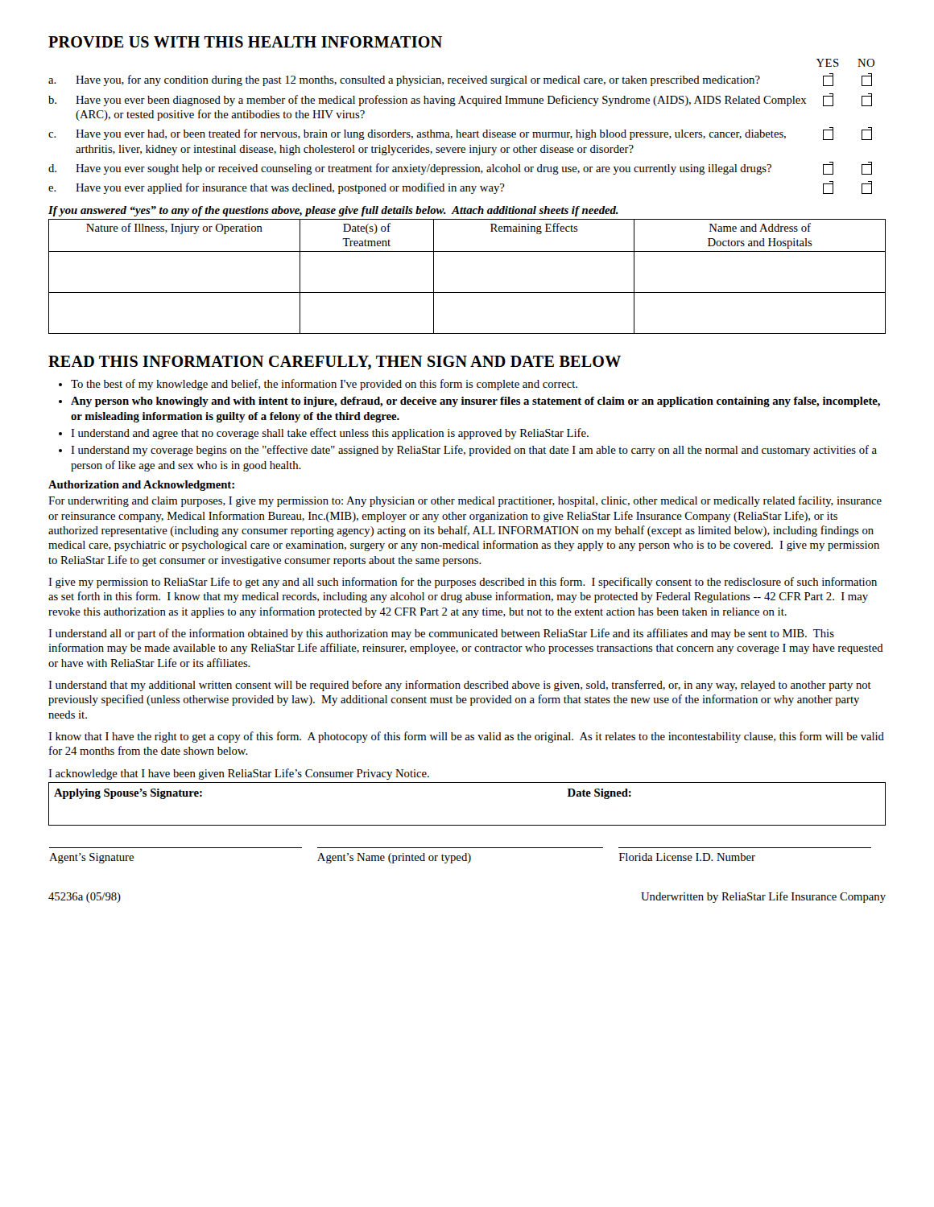PROVIDE US WITH THIS HEALTH INFORMATION
YES NO
| a. | Have you, for any condition during the past 12 months, consulted a physician, received surgical or medical care, or taken prescribed medication? | | |
| b. | Have you ever been diagnosed by a member of the medical profession as having Acquired Immune Deficiency Syndrome (AIDS), AIDS Related Complex (ARC), or tested positive for the antibodies to the HIV virus? | | |
| c. | Have you ever had, or been treated for nervous, brain or lung disorders, asthma, heart disease or murmur, high blood pressure, ulcers, cancer, diabetes, arthritis, liver, kidney or intestinal disease, high cholesterol or triglycerides, severe injury or other disease or disorder? | | |
| d. | Have you ever sought help or received counseling or treatment for anxiety/depression, alcohol or drug use, or are you currently using illegal drugs? | | |
| e. | Have you ever applied for insurance that was declined, postponed or modified in any way? | | |
If you answered “yes” to any of the questions above, please give full details below. Attach additional sheets if needed.
| Nature of Illness, Injury or Operation | Date(s) of Treatment | Remaining Effects | Name and Address of Doctors and Hospitals |
| --- | --- | --- | --- |
READ THIS INFORMATION CAREFULLY, THEN SIGN AND DATE BELOW
To the best of my knowledge and belief, the information I've provided on this form is complete and correct.
Any person who knowingly and with intent to injure, defraud, or deceive any insurer files a statement of claim or an application containing any false, incomplete, or misleading information is guilty of a felony of the third degree.
I understand and agree that no coverage shall take effect unless this application is approved by ReliaStar Life.
I understand my coverage begins on the "effective date" assigned by ReliaStar Life, provided on that date I am able to carry on all the normal and customary activities of a person of like age and sex who is in good health.
Authorization and Acknowledgment:
For underwriting and claim purposes, I give my permission to: Any physician or other medical practitioner, hospital, clinic, other medical or medically related facility, insurance or reinsurance company, Medical Information Bureau, Inc.(MIB), employer or any other organization to give ReliaStar Life Insurance Company (ReliaStar Life), or its authorized representative (including any consumer reporting agency) acting on its behalf, ALL INFORMATION on my behalf (except as limited below), including findings on medical care, psychiatric or psychological care or examination, surgery or any non-medical information as they apply to any person who is to be covered. I give my permission to ReliaStar Life to get consumer or investigative consumer reports about the same persons.
I give my permission to ReliaStar Life to get any and all such information for the purposes described in this form. I specifically consent to the redisclosure of such information as set forth in this form. I know that my medical records, including any alcohol or drug abuse information, may be protected by Federal Regulations -- 42 CFR Part 2. I may revoke this authorization as it applies to any information protected by 42 CFR Part 2 at any time, but not to the extent action has been taken in reliance on it.
I understand all or part of the information obtained by this authorization may be communicated between ReliaStar Life and its affiliates and may be sent to MIB. This information may be made available to any ReliaStar Life affiliate, reinsurer, employee, or contractor who processes transactions that concern any coverage I may have requested or have with ReliaStar Life or its affiliates.
I understand that my additional written consent will be required before any information described above is given, sold, transferred, or, in any way, relayed to another party not previously specified (unless otherwise provided by law). My additional consent must be provided on a form that states the new use of the information or why another party needs it.
I know that I have the right to get a copy of this form. A photocopy of this form will be as valid as the original. As it relates to the incontestability clause, this form will be valid for 24 months from the date shown below.
I acknowledge that I have been given ReliaStar Life’s Consumer Privacy Notice.
Applying Spouse’s Signature: Date Signed:
| Agent’s Signature | Agent’s Name (printed or typed) | Florida License I.D. Number |
45236a (05/98) Underwritten by ReliaStar Life Insurance Company